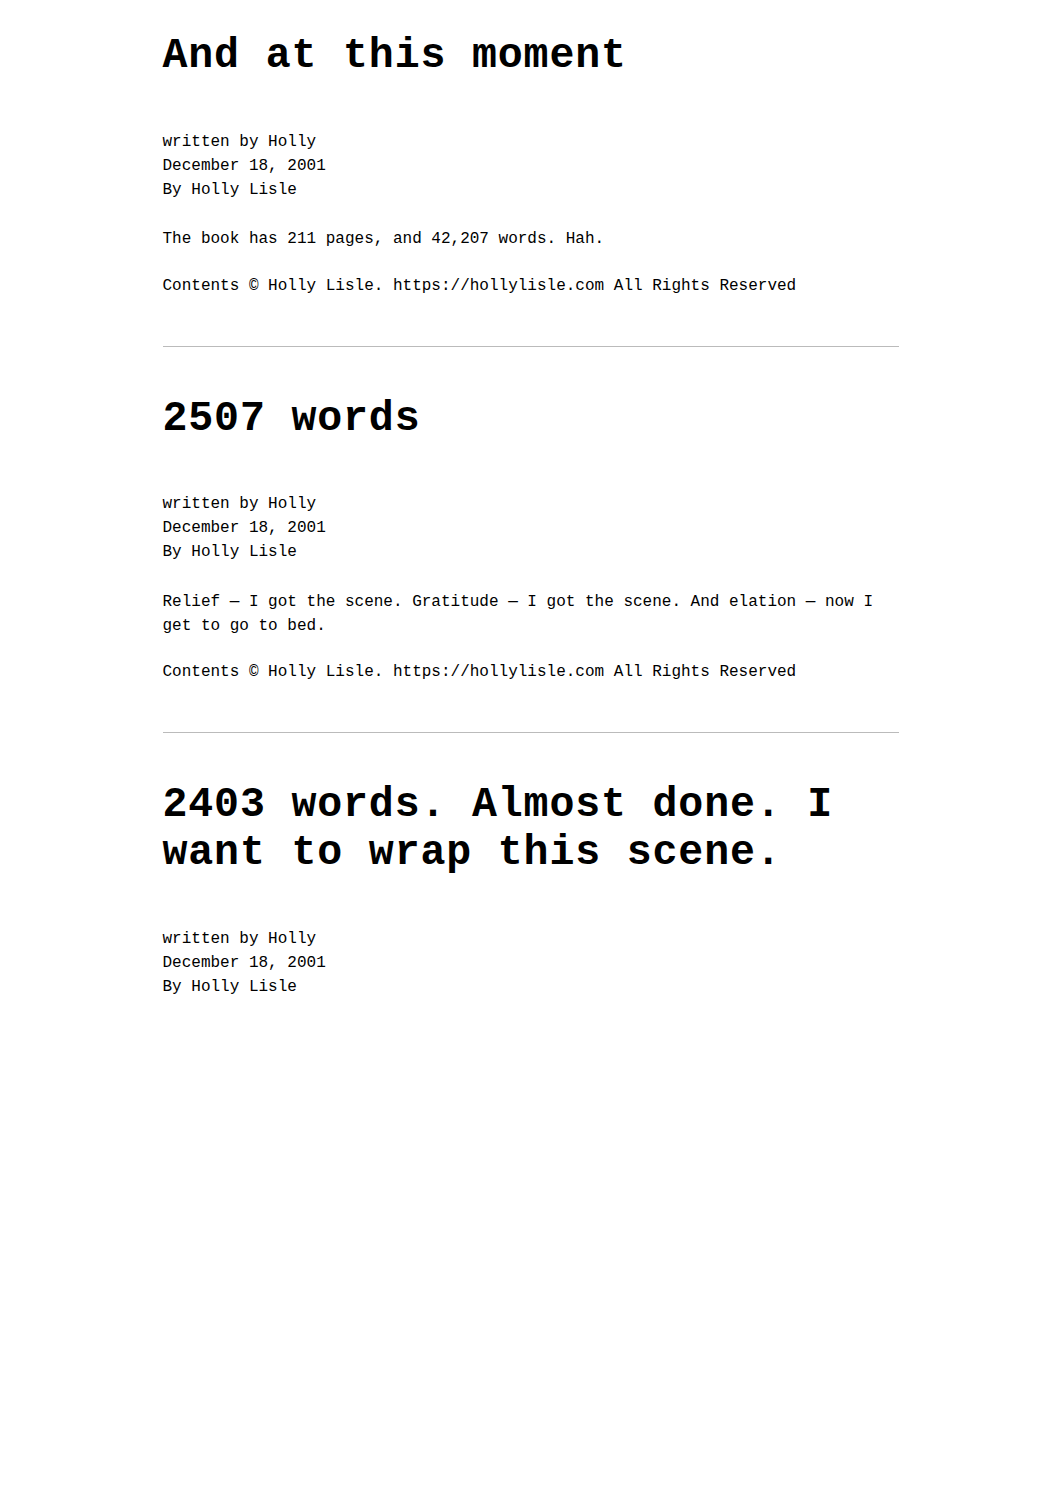And at this moment
written by Holly
December 18, 2001
By Holly Lisle
The book has 211 pages, and 42,207 words. Hah.
Contents © Holly Lisle. https://hollylisle.com All Rights Reserved
2507 words
written by Holly
December 18, 2001
By Holly Lisle
Relief — I got the scene. Gratitude — I got the scene. And elation — now I get to go to bed.
Contents © Holly Lisle. https://hollylisle.com All Rights Reserved
2403 words. Almost done. I want to wrap this scene.
written by Holly
December 18, 2001
By Holly Lisle